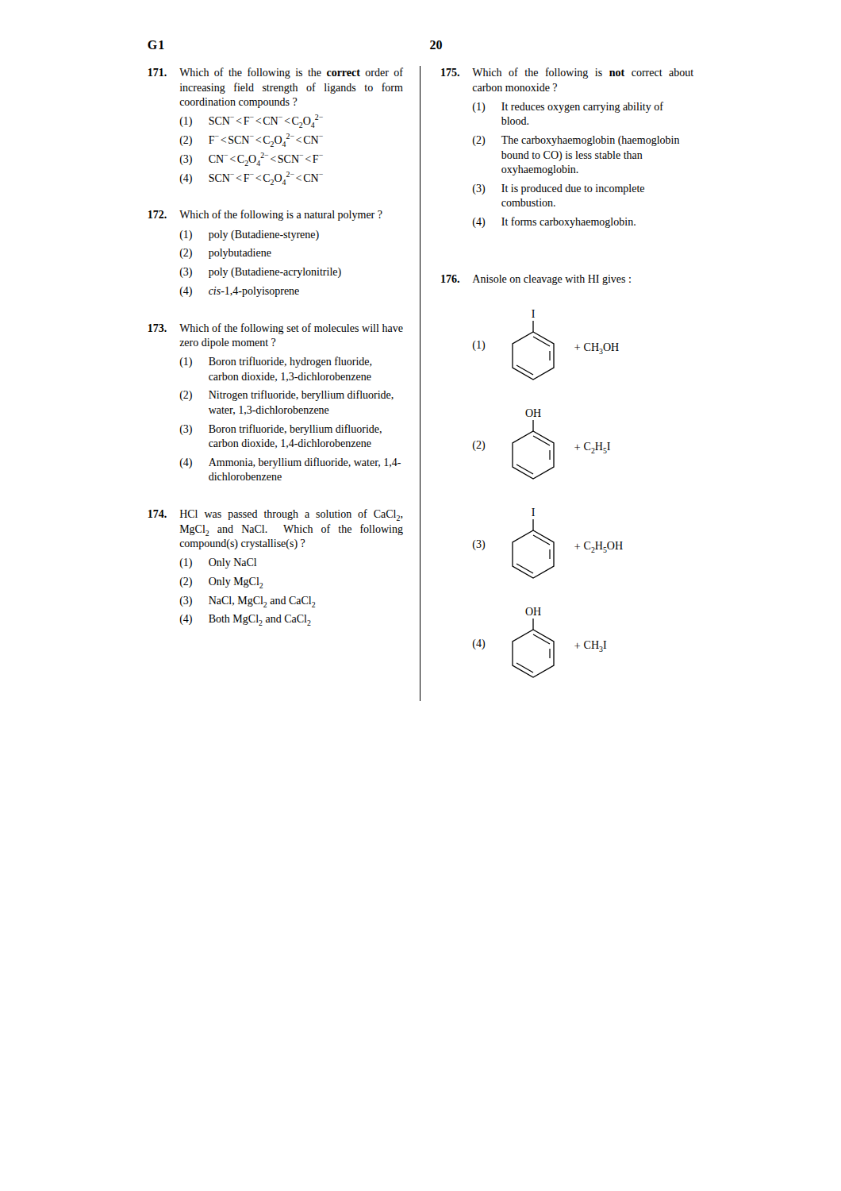G1 20
171.
Which of the following is the correct order of increasing field strength of ligands to form coordination compounds ?
(1) SCN−<F−<CN−<C2O42−
(2) F−<SCN−<C2O42−<CN−
(3) CN−<C2O42−<SCN−<F−
(4) SCN−<F−<C2O42−<CN−
172.
Which of the following is a natural polymer ?
(1) poly (Butadiene-styrene)
(2) polybutadiene
(3) poly (Butadiene-acrylonitrile)
(4) cis-1,4-polyisoprene
173.
Which of the following set of molecules will have zero dipole moment ?
(1) Boron trifluoride, hydrogen fluoride, carbon dioxide, 1,3-dichlorobenzene
(2) Nitrogen trifluoride, beryllium difluoride, water, 1,3-dichlorobenzene
(3) Boron trifluoride, beryllium difluoride, carbon dioxide, 1,4-dichlorobenzene
(4) Ammonia, beryllium difluoride, water, 1,4-dichlorobenzene
174.
HCl was passed through a solution of CaCl2, MgCl2 and NaCl. Which of the following compound(s) crystallise(s) ?
(1) Only NaCl
(2) Only MgCl2
(3) NaCl, MgCl2 and CaCl2
(4) Both MgCl2 and CaCl2
175.
Which of the following is not correct about carbon monoxide ?
(1) It reduces oxygen carrying ability of blood.
(2) The carboxyhaemoglobin (haemoglobin bound to CO) is less stable than oxyhaemoglobin.
(3) It is produced due to incomplete combustion.
(4) It forms carboxyhaemoglobin.
176.
Anisole on cleavage with HI gives :
(1)
I + CH3OH
(2)
OH + C2H5I
(3)
I + C2H5OH
(4)
OH + CH3I